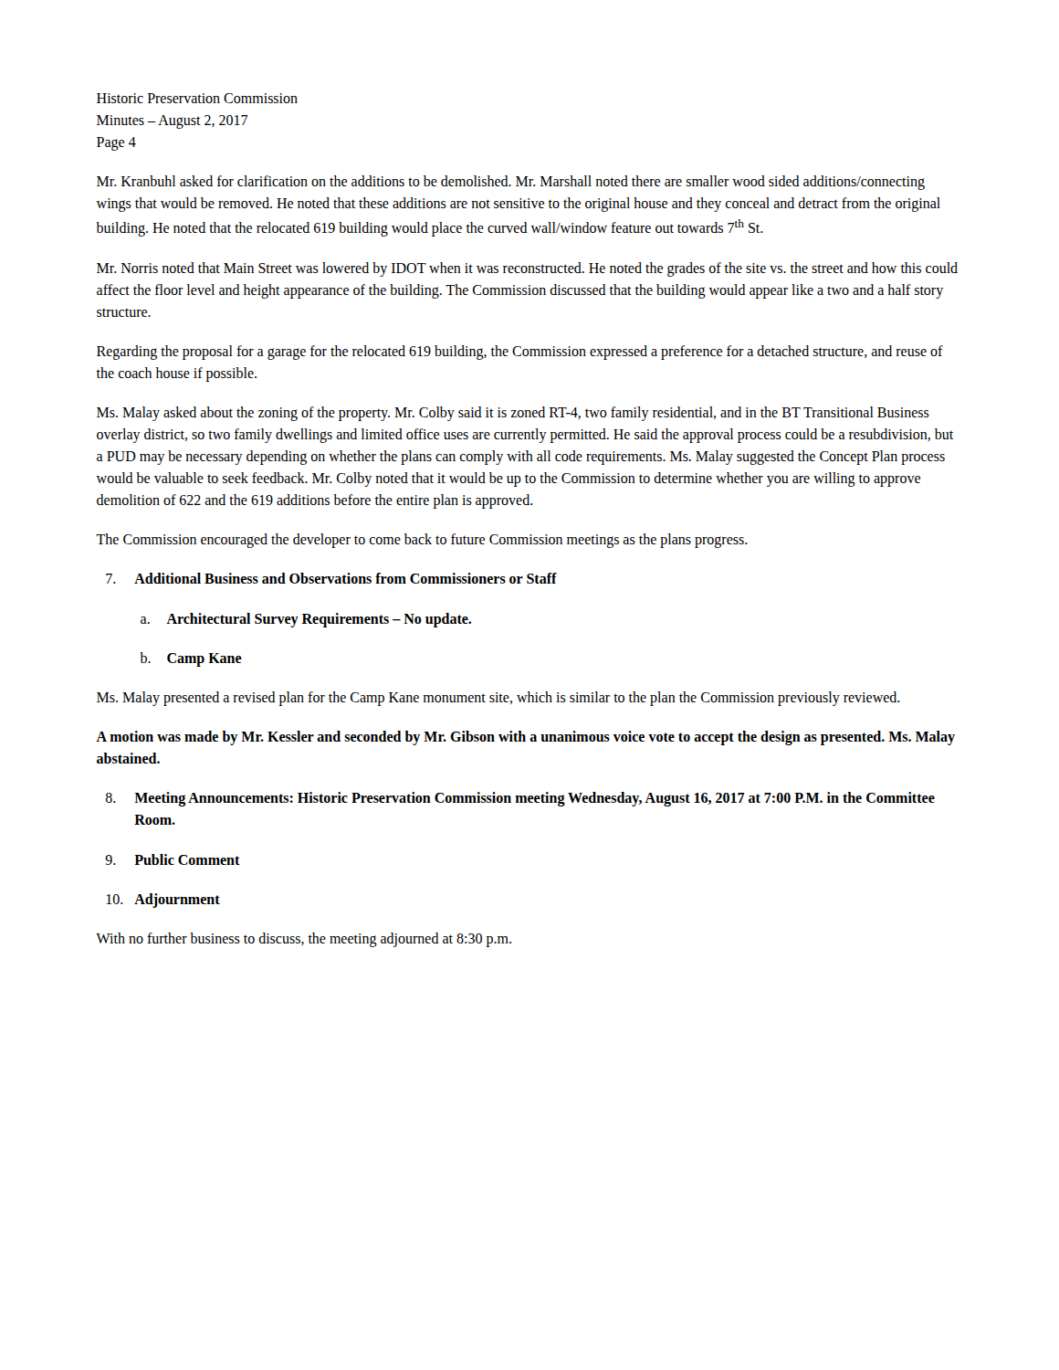Historic Preservation Commission
Minutes – August 2, 2017
Page 4
Mr. Kranbuhl asked for clarification on the additions to be demolished. Mr. Marshall noted there are smaller wood sided additions/connecting wings that would be removed. He noted that these additions are not sensitive to the original house and they conceal and detract from the original building. He noted that the relocated 619 building would place the curved wall/window feature out towards 7th St.
Mr. Norris noted that Main Street was lowered by IDOT when it was reconstructed. He noted the grades of the site vs. the street and how this could affect the floor level and height appearance of the building. The Commission discussed that the building would appear like a two and a half story structure.
Regarding the proposal for a garage for the relocated 619 building, the Commission expressed a preference for a detached structure, and reuse of the coach house if possible.
Ms. Malay asked about the zoning of the property. Mr. Colby said it is zoned RT-4, two family residential, and in the BT Transitional Business overlay district, so two family dwellings and limited office uses are currently permitted. He said the approval process could be a resubdivision, but a PUD may be necessary depending on whether the plans can comply with all code requirements. Ms. Malay suggested the Concept Plan process would be valuable to seek feedback. Mr. Colby noted that it would be up to the Commission to determine whether you are willing to approve demolition of 622 and the 619 additions before the entire plan is approved.
The Commission encouraged the developer to come back to future Commission meetings as the plans progress.
7. Additional Business and Observations from Commissioners or Staff
a. Architectural Survey Requirements – No update.
b. Camp Kane
Ms. Malay presented a revised plan for the Camp Kane monument site, which is similar to the plan the Commission previously reviewed.
A motion was made by Mr. Kessler and seconded by Mr. Gibson with a unanimous voice vote to accept the design as presented. Ms. Malay abstained.
8. Meeting Announcements: Historic Preservation Commission meeting Wednesday, August 16, 2017 at 7:00 P.M. in the Committee Room.
9. Public Comment
10. Adjournment
With no further business to discuss, the meeting adjourned at 8:30 p.m.